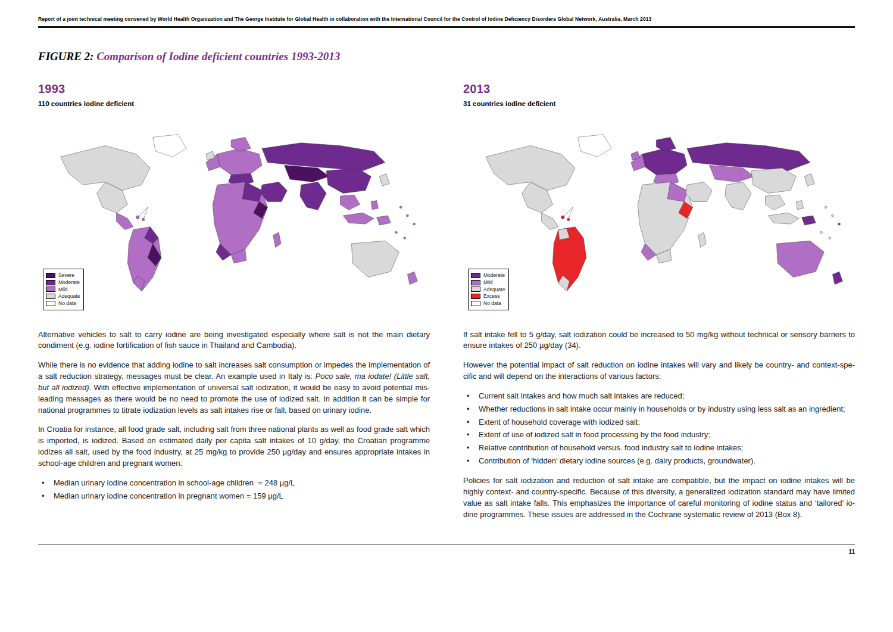Report of a joint technical meeting convened by World Health Organization and The George Institute for Global Health in collaboration with the International Council for the Control of Iodine Deficiency Disorders Global Network, Australia, March 2013
FIGURE 2: Comparison of Iodine deficient countries 1993-2013
1993
110 countries iodine deficient
Severe
Moderate
Mild
Adequate
No data
Alternative vehicles to salt to carry iodine are being investigated especially where salt is not the main dietary condiment (e.g. iodine fortification of fish sauce in Thailand and Cambodia).
While there is no evidence that adding iodine to salt increases salt consumption or impedes the implementation of a salt reduction strategy, messages must be clear. An example used in Italy is: Poco sale, ma iodate! (Little salt, but all iodized). With effective implementation of universal salt iodization, it would be easy to avoid potential misleading messages as there would be no need to promote the use of iodized salt. In addition it can be simple for national programmes to titrate iodization levels as salt intakes rise or fall, based on urinary iodine.
In Croatia for instance, all food grade salt, including salt from three national plants as well as food grade salt which is imported, is iodized. Based on estimated daily per capita salt intakes of 10 g/day, the Croatian programme iodizes all salt, used by the food industry, at 25 mg/kg to provide 250 µg/day and ensures appropriate intakes in school-age children and pregnant women:
Median urinary iodine concentration in school-age children = 248 µg/L
Median urinary iodine concentration in pregnant women = 159 µg/L
2013
31 countries iodine deficient
Moderate
Mild
Adequate
Excess
No data
If salt intake fell to 5 g/day, salt iodization could be increased to 50 mg/kg without technical or sensory barriers to ensure intakes of 250 µg/day (34).
However the potential impact of salt reduction on iodine intakes will vary and likely be country- and context-specific and will depend on the interactions of various factors:
Current salt intakes and how much salt intakes are reduced;
Whether reductions in salt intake occur mainly in households or by industry using less salt as an ingredient;
Extent of household coverage with iodized salt;
Extent of use of iodized salt in food processing by the food industry;
Relative contribution of household versus. food industry salt to iodine intakes;
Contribution of ‘hidden’ dietary iodine sources (e.g. dairy products, groundwater).
Policies for salt iodization and reduction of salt intake are compatible, but the impact on iodine intakes will be highly context- and country-specific. Because of this diversity, a generalized iodization standard may have limited value as salt intake falls. This emphasizes the importance of careful monitoring of iodine status and ‘tailored’ iodine programmes. These issues are addressed in the Cochrane systematic review of 2013 (Box 8).
11